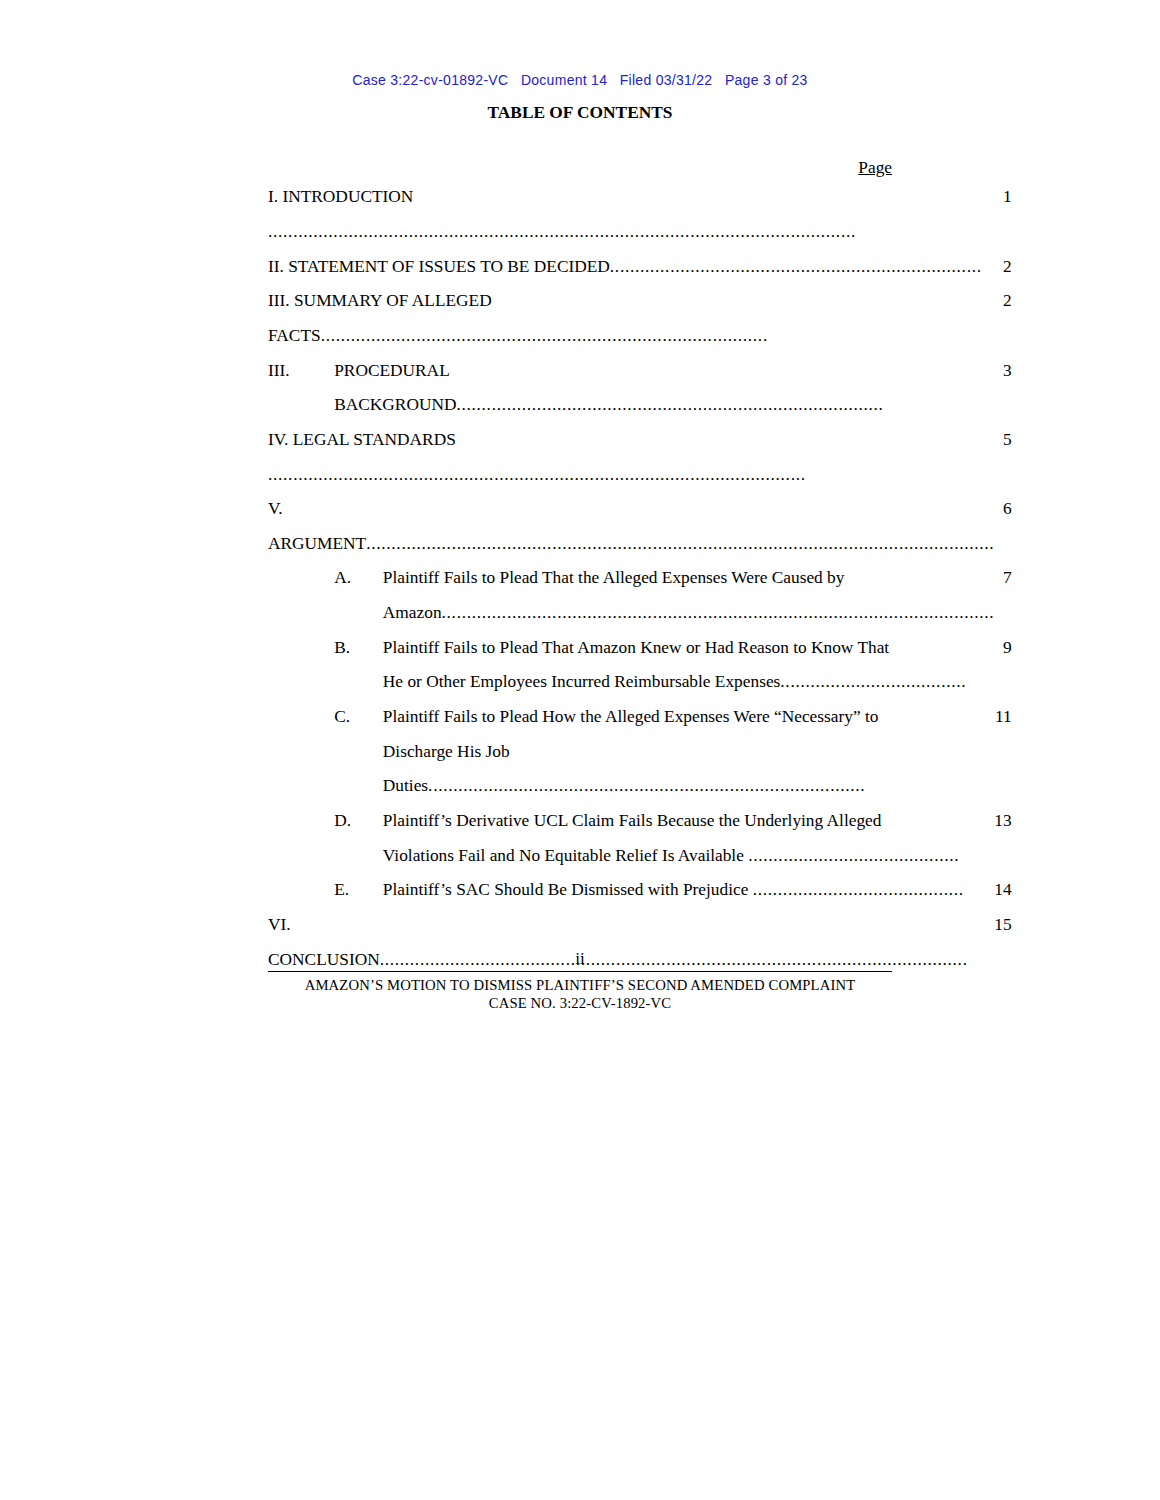Case 3:22-cv-01892-VC Document 14 Filed 03/31/22 Page 3 of 23
TABLE OF CONTENTS
Page
| I. INTRODUCTION ..................................................................................................................... | 1 |
| II. STATEMENT OF ISSUES TO BE DECIDED .......................................................................... | 2 |
| III. SUMMARY OF ALLEGED FACTS ......................................................................................... | 2 |
| III. | PROCEDURAL BACKGROUND ..................................................................................... | 3 |
| IV. LEGAL STANDARDS ........................................................................................................... | 5 |
| V. ARGUMENT ............................................................................................................................. | 6 |
| | A. | Plaintiff Fails to Plead That the Alleged Expenses Were Caused by Amazon .............................................................................................................. | 7 |
| | B. | Plaintiff Fails to Plead That Amazon Knew or Had Reason to Know That He or Other Employees Incurred Reimbursable Expenses ..................................... | 9 |
| | C. | Plaintiff Fails to Plead How the Alleged Expenses Were “Necessary” to Discharge His Job Duties ....................................................................................... | 11 |
| | D. | Plaintiff’s Derivative UCL Claim Fails Because the Underlying Alleged Violations Fail and No Equitable Relief Is Available .......................................... | 13 |
| | E. | Plaintiff’s SAC Should Be Dismissed with Prejudice .......................................... | 14 |
| VI. CONCLUSION ..................................................................................................................... | 15 |
ii
AMAZON’S MOTION TO DISMISS PLAINTIFF’S SECOND AMENDED COMPLAINT
CASE NO. 3:22-CV-1892-VC